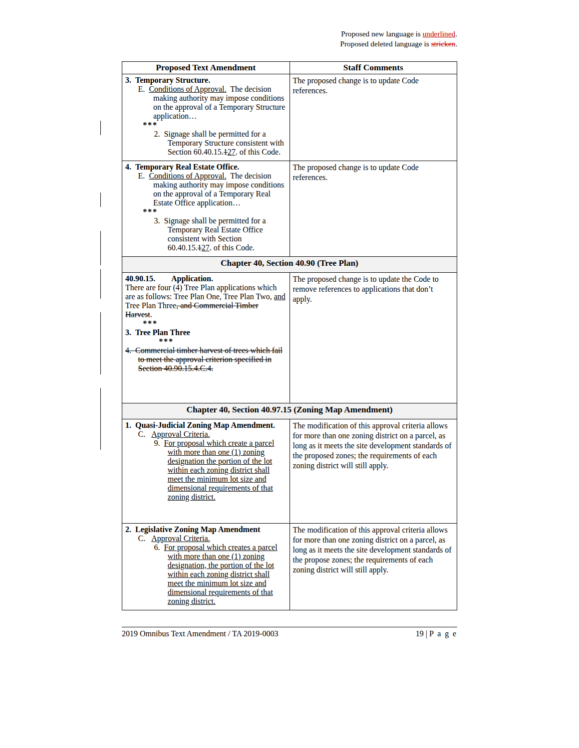Proposed new language is underlined.
Proposed deleted language is stricken.
| Proposed Text Amendment | Staff Comments |
| --- | --- |
| 3. Temporary Structure. E. Conditions of Approval. The decision making authority may impose conditions on the approval of a Temporary Structure application… *** 2. Signage shall be permitted for a Temporary Structure consistent with Section 60.40.15. 1 27 . of this Code. | The proposed change is to update Code references. |
| 4. Temporary Real Estate Office. E. Conditions of Approval. The decision making authority may impose conditions on the approval of a Temporary Real Estate Office application… *** 3. Signage shall be permitted for a Temporary Real Estate Office consistent with Section 60.40.15. 1 27 . of this Code. | The proposed change is to update Code references. |
| Chapter 40, Section 40.90 (Tree Plan) |
| 40.90.15. Application. There are four (4) Tree Plan applications which are as follows: Tree Plan One, Tree Plan Two, and Tree Plan Three , and Commercial Timber Harvest . *** 3. Tree Plan Three *** 4. Commercial timber harvest of trees which fail to meet the approval criterion specified in Section 40.90.15.4.C.4. | The proposed change is to update the Code to remove references to applications that don’t apply. |
| Chapter 40, Section 40.97.15 (Zoning Map Amendment) |
| 1. Quasi-Judicial Zoning Map Amendment. C. Approval Criteria. 9. For proposal which create a parcel with more than one (1) zoning designation the portion of the lot within each zoning district shall meet the minimum lot size and dimensional requirements of that zoning district. | The modification of this approval criteria allows for more than one zoning district on a parcel, as long as it meets the site development standards of the proposed zones; the requirements of each zoning district will still apply. |
| 2. Legislative Zoning Map Amendment C. Approval Criteria. 6. For proposal which creates a parcel with more than one (1) zoning designation, the portion of the lot within each zoning district shall meet the minimum lot size and dimensional requirements of that zoning district. | The modification of this approval criteria allows for more than one zoning district on a parcel, as long as it meets the site development standards of the propose zones; the requirements of each zoning district will still apply. |
2019 Omnibus Text Amendment / TA 2019-0003
19 | P a g e